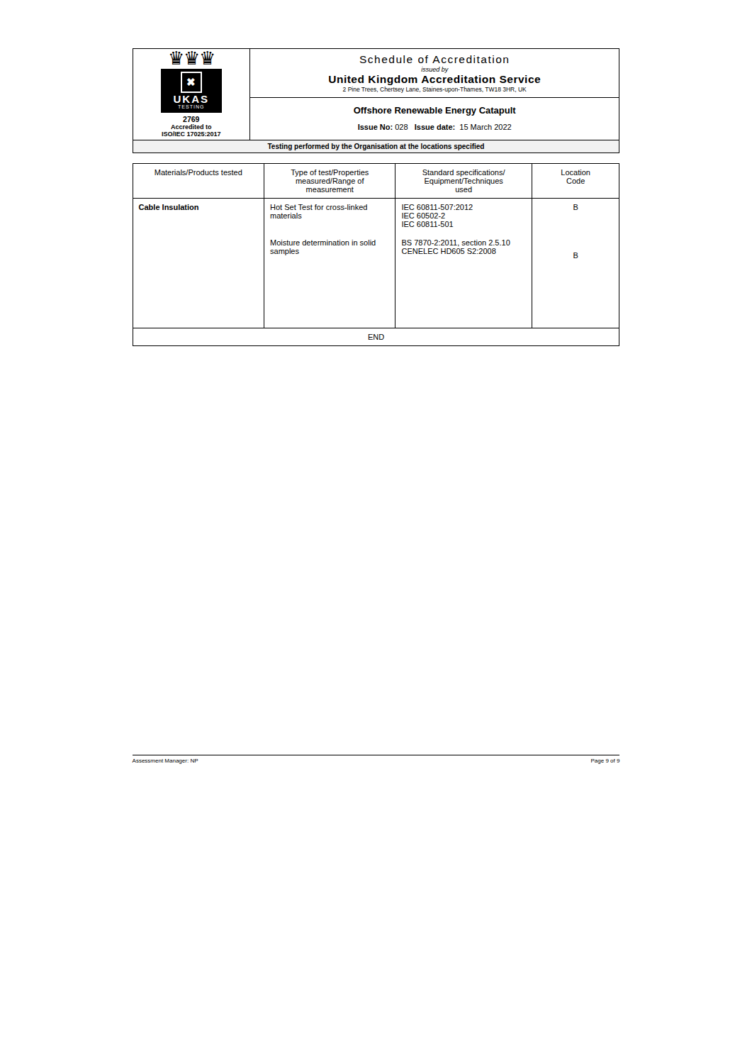| ♛♛♛ ✖ UKAS TESTING 2769 Accredited to ISO/IEC 17025:2017 | Schedule of Accreditation issued by United Kingdom Accreditation Service 2 Pine Trees, Chertsey Lane, Staines-upon-Thames, TW18 3HR, UK Offshore Renewable Energy Catapult Issue No: 028 Issue date: 15 March 2022 |
Testing performed by the Organisation at the locations specified
| Materials/Products tested | Type of test/Properties measured/Range of measurement | Standard specifications/ Equipment/Techniques used | Location Code |
| --- | --- | --- | --- |
| Cable Insulation | Hot Set Test for cross-linked materials Moisture determination in solid samples | IEC 60811-507:2012 IEC 60502-2 IEC 60811-501 BS 7870-2:2011, section 2.5.10 CENELEC HD605 S2:2008 | B B |
| END |
Assessment Manager: NP
Page 9 of 9